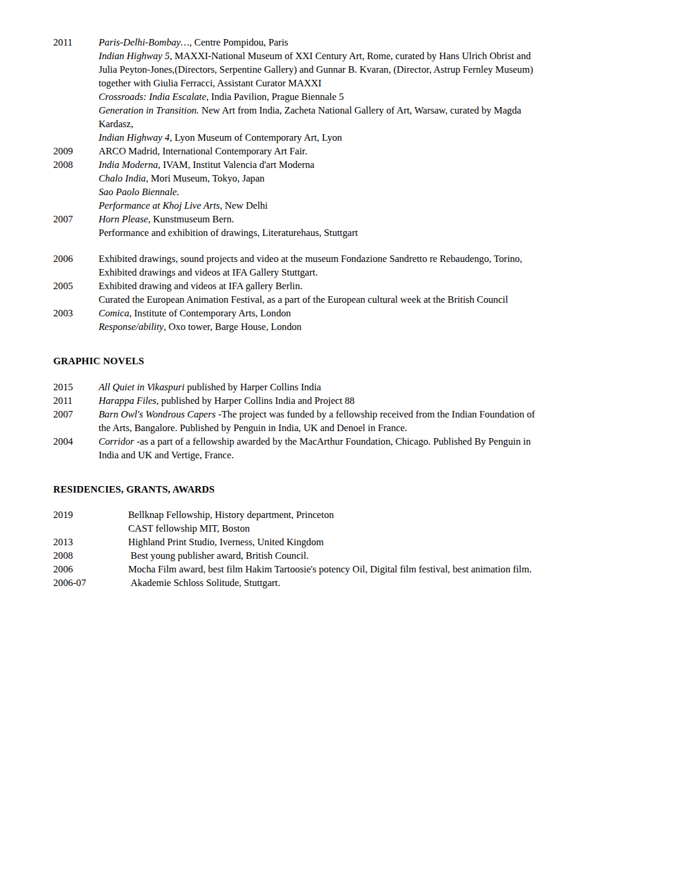2011
Paris-Delhi-Bombay…, Centre Pompidou, Paris
Indian Highway 5, MAXXI-National Museum of XXI Century Art, Rome, curated by Hans Ulrich Obrist and Julia Peyton-Jones,(Directors, Serpentine Gallery) and Gunnar B. Kvaran, (Director, Astrup Fernley Museum) together with Giulia Ferracci, Assistant Curator MAXXI
Crossroads: India Escalate, India Pavilion, Prague Biennale 5
Generation in Transition. New Art from India, Zacheta National Gallery of Art, Warsaw, curated by Magda Kardasz,
Indian Highway 4, Lyon Museum of Contemporary Art, Lyon
2009
ARCO Madrid, International Contemporary Art Fair.
2008
India Moderna, IVAM, Institut Valencia d'art Moderna
Chalo India, Mori Museum, Tokyo, Japan
Sao Paolo Biennale.
Performance at Khoj Live Arts, New Delhi
2007
Horn Please, Kunstmuseum Bern.
Performance and exhibition of drawings, Literaturehaus, Stuttgart
2006
Exhibited drawings, sound projects and video at the museum Fondazione Sandretto re Rebaudengo, Torino, Exhibited drawings and videos at IFA Gallery Stuttgart.
2005
Exhibited drawing and videos at IFA gallery Berlin.
Curated the European Animation Festival, as a part of the European cultural week at the British Council
2003
Comica, Institute of Contemporary Arts, London
Response/ability, Oxo tower, Barge House, London
GRAPHIC NOVELS
2015
All Quiet in Vikaspuri published by Harper Collins India
2011
Harappa Files, published by Harper Collins India and Project 88
2007
Barn Owl's Wondrous Capers -The project was funded by a fellowship received from the Indian Foundation of the Arts, Bangalore. Published by Penguin in India, UK and Denoel in France.
2004
Corridor -as a part of a fellowship awarded by the MacArthur Foundation, Chicago. Published By Penguin in India and UK and Vertige, France.
RESIDENCIES, GRANTS, AWARDS
2019
Bellknap Fellowship, History department, Princeton
CAST fellowship MIT, Boston
2013
Highland Print Studio, Iverness, United Kingdom
2008
Best young publisher award, British Council.
2006
Mocha Film award, best film Hakim Tartoosie's potency Oil, Digital film festival, best animation film.
2006-07
Akademie Schloss Solitude, Stuttgart.